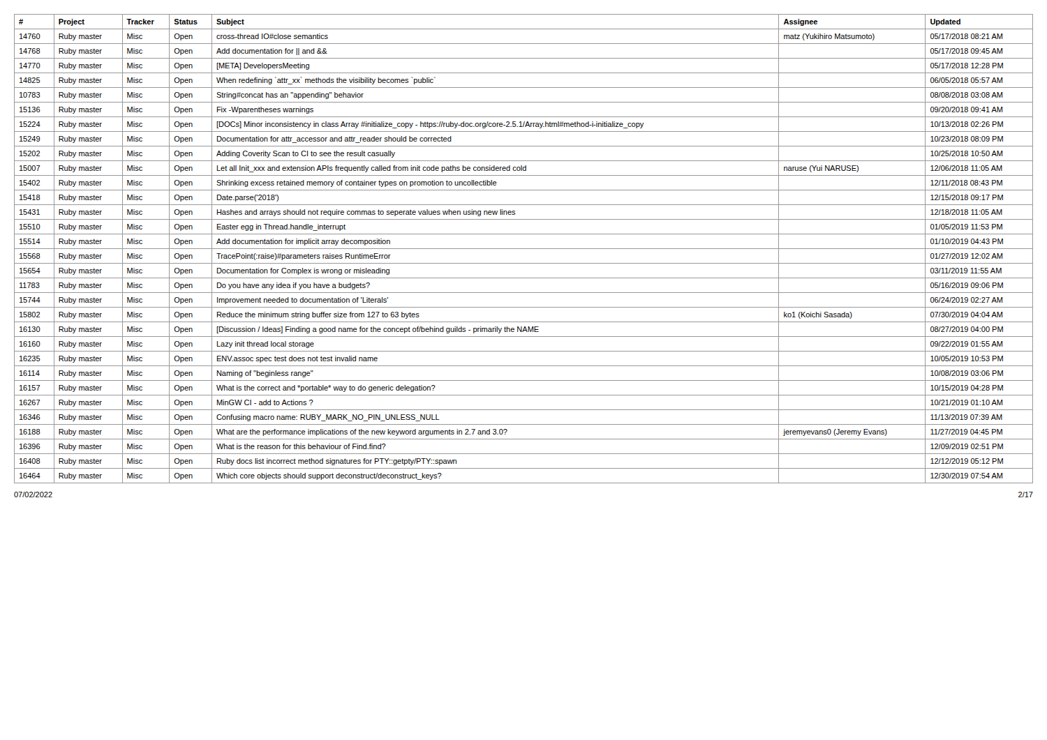| # | Project | Tracker | Status | Subject | Assignee | Updated |
| --- | --- | --- | --- | --- | --- | --- |
| 14760 | Ruby master | Misc | Open | cross-thread IO#close semantics | matz (Yukihiro Matsumoto) | 05/17/2018 08:21 AM |
| 14768 | Ruby master | Misc | Open | Add documentation for // and && | | 05/17/2018 09:45 AM |
| 14770 | Ruby master | Misc | Open | [META] DevelopersMeeting | | 05/17/2018 12:28 PM |
| 14825 | Ruby master | Misc | Open | When redefining `attr_xx` methods the visibility becomes `public` | | 06/05/2018 05:57 AM |
| 10783 | Ruby master | Misc | Open | String#concat has an "appending" behavior | | 08/08/2018 03:08 AM |
| 15136 | Ruby master | Misc | Open | Fix -Wparentheses warnings | | 09/20/2018 09:41 AM |
| 15224 | Ruby master | Misc | Open | [DOCs] Minor inconsistency in class Array #initialize_copy - https://ruby-doc.org/core-2.5.1/Array.html#method-i-initialize_copy | | 10/13/2018 02:26 PM |
| 15249 | Ruby master | Misc | Open | Documentation for attr_accessor and attr_reader should be corrected | | 10/23/2018 08:09 PM |
| 15202 | Ruby master | Misc | Open | Adding Coverity Scan to CI to see the result casually | | 10/25/2018 10:50 AM |
| 15007 | Ruby master | Misc | Open | Let all Init_xxx and extension APIs frequently called from init code paths be considered cold | naruse (Yui NARUSE) | 12/06/2018 11:05 AM |
| 15402 | Ruby master | Misc | Open | Shrinking excess retained memory of container types on promotion to uncollectible | | 12/11/2018 08:43 PM |
| 15418 | Ruby master | Misc | Open | Date.parse('2018') | | 12/15/2018 09:17 PM |
| 15431 | Ruby master | Misc | Open | Hashes and arrays should not require commas to seperate values when using new lines | | 12/18/2018 11:05 AM |
| 15510 | Ruby master | Misc | Open | Easter egg in Thread.handle_interrupt | | 01/05/2019 11:53 PM |
| 15514 | Ruby master | Misc | Open | Add documentation for implicit array decomposition | | 01/10/2019 04:43 PM |
| 15568 | Ruby master | Misc | Open | TracePoint(:raise)#parameters raises RuntimeError | | 01/27/2019 12:02 AM |
| 15654 | Ruby master | Misc | Open | Documentation for Complex is wrong or misleading | | 03/11/2019 11:55 AM |
| 11783 | Ruby master | Misc | Open | Do you have any idea if you have a budgets? | | 05/16/2019 09:06 PM |
| 15744 | Ruby master | Misc | Open | Improvement needed to documentation of 'Literals' | | 06/24/2019 02:27 AM |
| 15802 | Ruby master | Misc | Open | Reduce the minimum string buffer size from 127 to 63 bytes | ko1 (Koichi Sasada) | 07/30/2019 04:04 AM |
| 16130 | Ruby master | Misc | Open | [Discussion / Ideas] Finding a good name for the concept of/behind guilds - primarily the NAME | | 08/27/2019 04:00 PM |
| 16160 | Ruby master | Misc | Open | Lazy init thread local storage | | 09/22/2019 01:55 AM |
| 16235 | Ruby master | Misc | Open | ENV.assoc spec test does not test invalid name | | 10/05/2019 10:53 PM |
| 16114 | Ruby master | Misc | Open | Naming of "beginless range" | | 10/08/2019 03:06 PM |
| 16157 | Ruby master | Misc | Open | What is the correct and *portable* way to do generic delegation? | | 10/15/2019 04:28 PM |
| 16267 | Ruby master | Misc | Open | MinGW CI - add to Actions ? | | 10/21/2019 01:10 AM |
| 16346 | Ruby master | Misc | Open | Confusing macro name: RUBY_MARK_NO_PIN_UNLESS_NULL | | 11/13/2019 07:39 AM |
| 16188 | Ruby master | Misc | Open | What are the performance implications of the new keyword arguments in 2.7 and 3.0? | jeremyevans0 (Jeremy Evans) | 11/27/2019 04:45 PM |
| 16396 | Ruby master | Misc | Open | What is the reason for this behaviour of Find.find? | | 12/09/2019 02:51 PM |
| 16408 | Ruby master | Misc | Open | Ruby docs list incorrect method signatures for PTY::getpty/PTY::spawn | | 12/12/2019 05:12 PM |
| 16464 | Ruby master | Misc | Open | Which core objects should support deconstruct/deconstruct_keys? | | 12/30/2019 07:54 AM |
07/02/2022 2/17